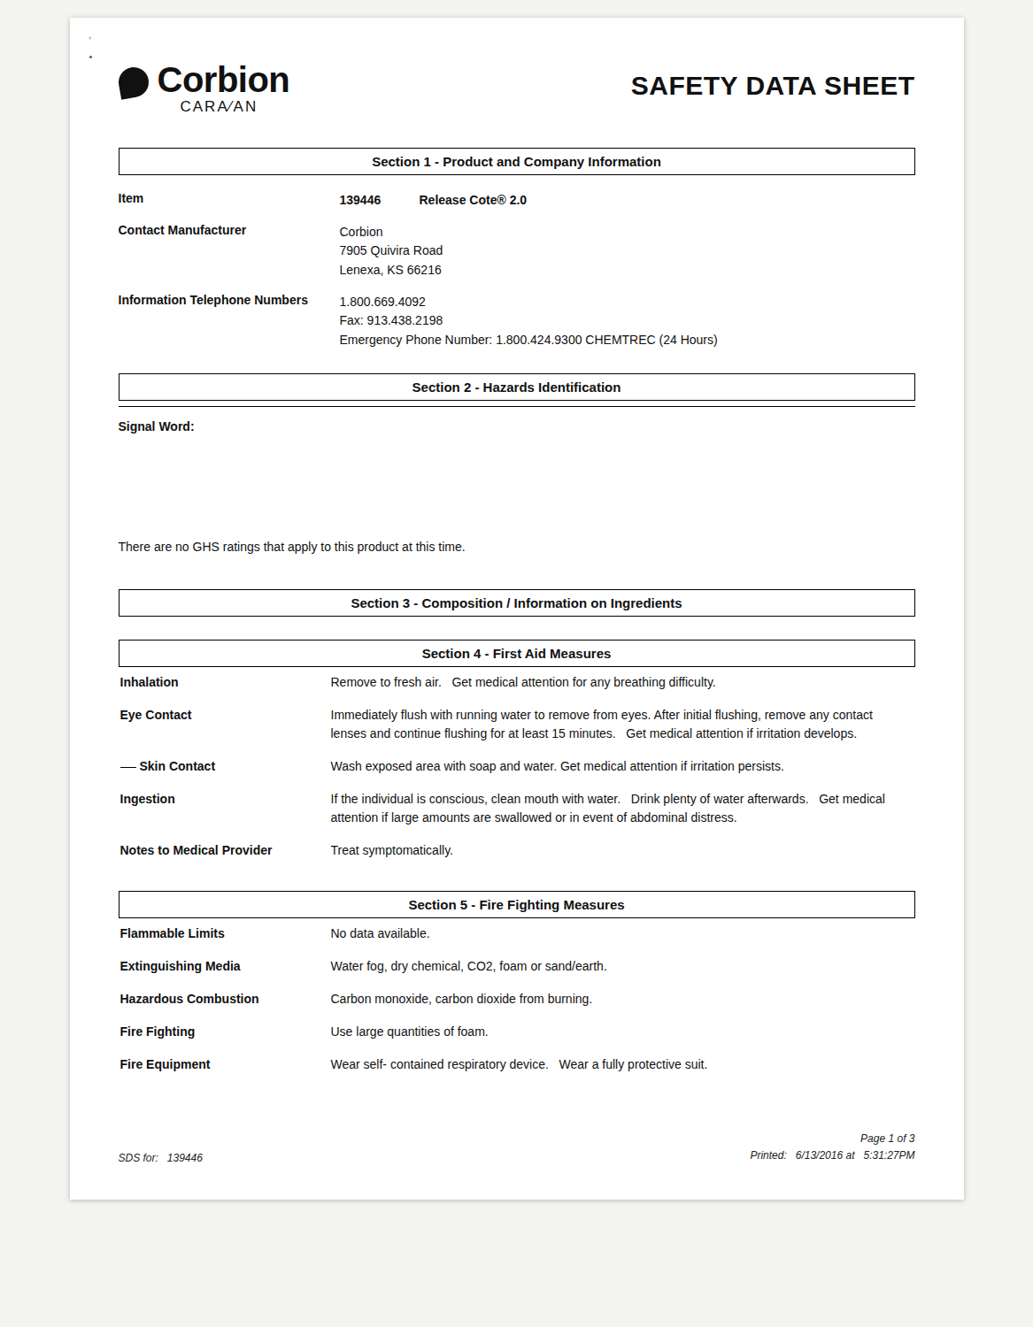’
•
Corbion
CARA⁄AN
SAFETY DATA SHEET
Section 1 - Product and Company Information
Item
139446 Release Cote® 2.0
Contact Manufacturer
Corbion
7905 Quivira Road
Lenexa, KS 66216
Information Telephone Numbers
1.800.669.4092
Fax: 913.438.2198
Emergency Phone Number: 1.800.424.9300 CHEMTREC (24 Hours)
Section 2 - Hazards Identification
Signal Word:
There are no GHS ratings that apply to this product at this time.
Section 3 - Composition / Information on Ingredients
Section 4 - First Aid Measures
| Inhalation | Remove to fresh air. Get medical attention for any breathing difficulty. |
| Eye Contact | Immediately flush with running water to remove from eyes. After initial flushing, remove any contact lenses and continue flushing for at least 15 minutes. Get medical attention if irritation develops. |
| Skin Contact | Wash exposed area with soap and water. Get medical attention if irritation persists. |
| Ingestion | If the individual is conscious, clean mouth with water. Drink plenty of water afterwards. Get medical attention if large amounts are swallowed or in event of abdominal distress. |
| Notes to Medical Provider | Treat symptomatically. |
Section 5 - Fire Fighting Measures
| Flammable Limits | No data available. |
| Extinguishing Media | Water fog, dry chemical, CO2, foam or sand/earth. |
| Hazardous Combustion | Carbon monoxide, carbon dioxide from burning. |
| Fire Fighting | Use large quantities of foam. |
| Fire Equipment | Wear self- contained respiratory device. Wear a fully protective suit. |
SDS for: 139446
Page 1 of 3
Printed: 6/13/2016 at 5:31:27PM